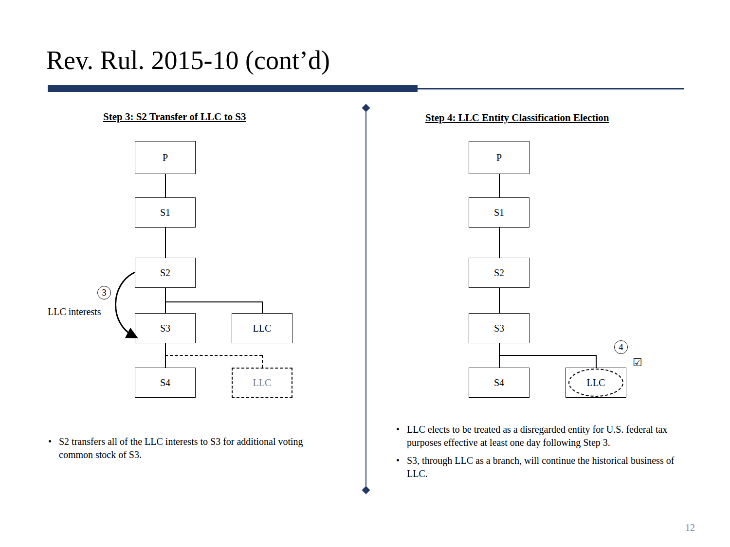Rev. Rul. 2015-10 (cont’d)
Step 3: S2 Transfer of LLC to S3
Step 4: LLC Entity Classification Election
P
S1
S2
S3
LLC
S4
LLC
3
LLC interests
S2 transfers all of the LLC interests to S3 for additional voting common stock of S3.
P
S1
S2
S3
S4
LLC
4
☑
LLC elects to be treated as a disregarded entity for U.S. federal tax purposes effective at least one day following Step 3.
S3, through LLC as a branch, will continue the historical business of LLC.
12